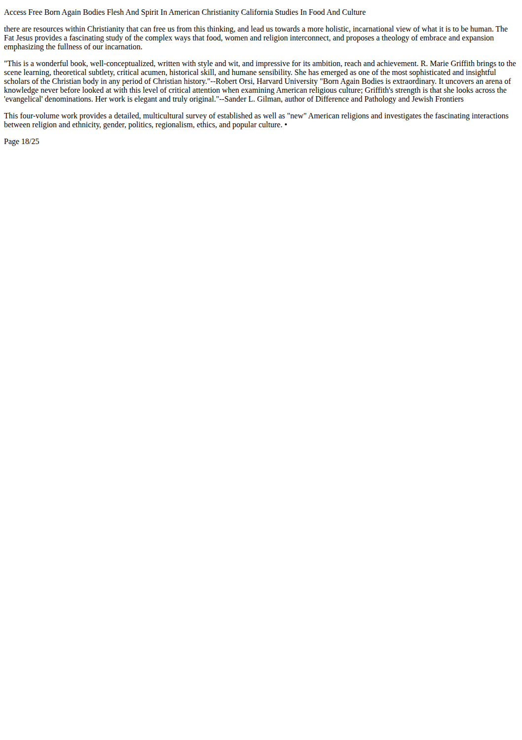Access Free Born Again Bodies Flesh And Spirit In American Christianity California Studies In Food And Culture
there are resources within Christianity that can free us from this thinking, and lead us towards a more holistic, incarnational view of what it is to be human. The Fat Jesus provides a fascinating study of the complex ways that food, women and religion interconnect, and proposes a theology of embrace and expansion emphasizing the fullness of our incarnation.
"This is a wonderful book, well-conceptualized, written with style and wit, and impressive for its ambition, reach and achievement. R. Marie Griffith brings to the scene learning, theoretical subtlety, critical acumen, historical skill, and humane sensibility. She has emerged as one of the most sophisticated and insightful scholars of the Christian body in any period of Christian history."--Robert Orsi, Harvard University "Born Again Bodies is extraordinary. It uncovers an arena of knowledge never before looked at with this level of critical attention when examining American religious culture; Griffith's strength is that she looks across the 'evangelical' denominations. Her work is elegant and truly original."--Sander L. Gilman, author of Difference and Pathology and Jewish Frontiers
This four-volume work provides a detailed, multicultural survey of established as well as "new" American religions and investigates the fascinating interactions between religion and ethnicity, gender, politics, regionalism, ethics, and popular culture. •
Page 18/25